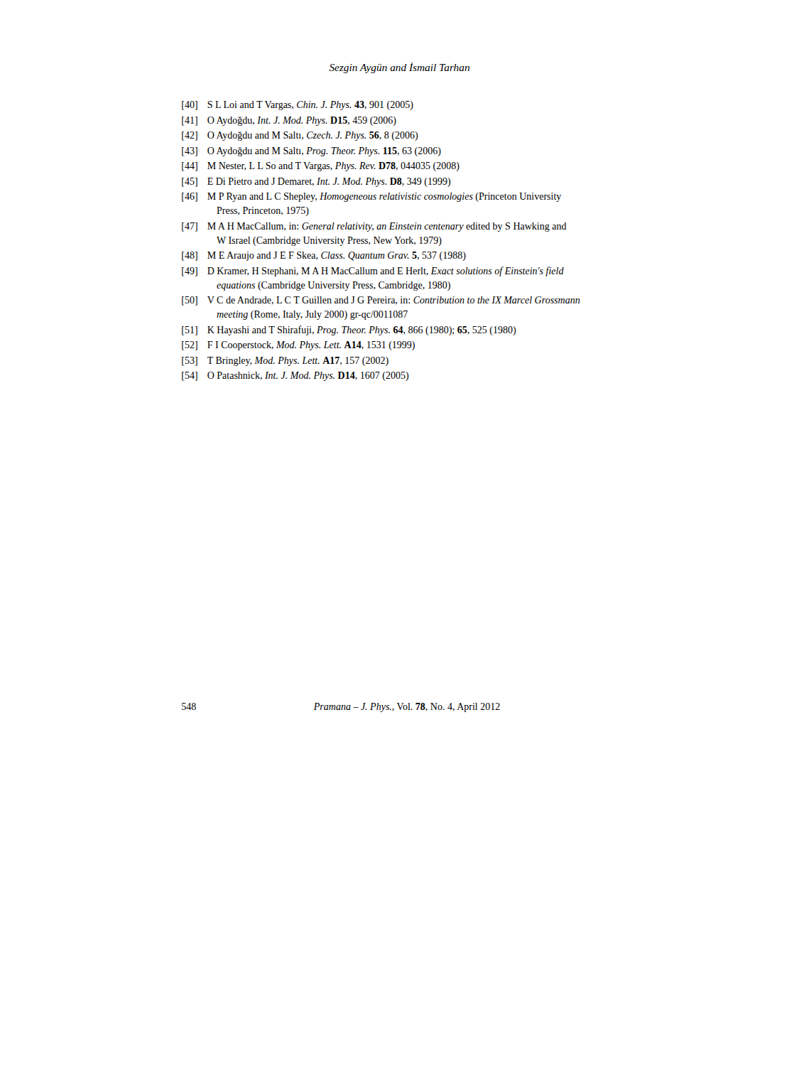Sezgin Aygün and İsmail Tarhan
[40] S L Loi and T Vargas, Chin. J. Phys. 43, 901 (2005)
[41] O Aydoğdu, Int. J. Mod. Phys. D15, 459 (2006)
[42] O Aydoğdu and M Saltı, Czech. J. Phys. 56, 8 (2006)
[43] O Aydoğdu and M Saltı, Prog. Theor. Phys. 115, 63 (2006)
[44] M Nester, L L So and T Vargas, Phys. Rev. D78, 044035 (2008)
[45] E Di Pietro and J Demaret, Int. J. Mod. Phys. D8, 349 (1999)
[46] M P Ryan and L C Shepley, Homogeneous relativistic cosmologies (Princeton UniversityPress, Princeton, 1975)
[47] M A H MacCallum, in: General relativity, an Einstein centenary edited by S Hawking andW Israel (Cambridge University Press, New York, 1979)
[48] M E Araujo and J E F Skea, Class. Quantum Grav. 5, 537 (1988)
[49] D Kramer, H Stephani, M A H MacCallum and E Herlt, Exact solutions of Einstein's field equations (Cambridge University Press, Cambridge, 1980)
[50] V C de Andrade, L C T Guillen and J G Pereira, in: Contribution to the IX Marcel Grossmann meeting (Rome, Italy, July 2000) gr-qc/0011087
[51] K Hayashi and T Shirafuji, Prog. Theor. Phys. 64, 866 (1980); 65, 525 (1980)
[52] F I Cooperstock, Mod. Phys. Lett. A14, 1531 (1999)
[53] T Bringley, Mod. Phys. Lett. A17, 157 (2002)
[54] O Patashnick, Int. J. Mod. Phys. D14, 1607 (2005)
548
Pramana – J. Phys., Vol. 78, No. 4, April 2012